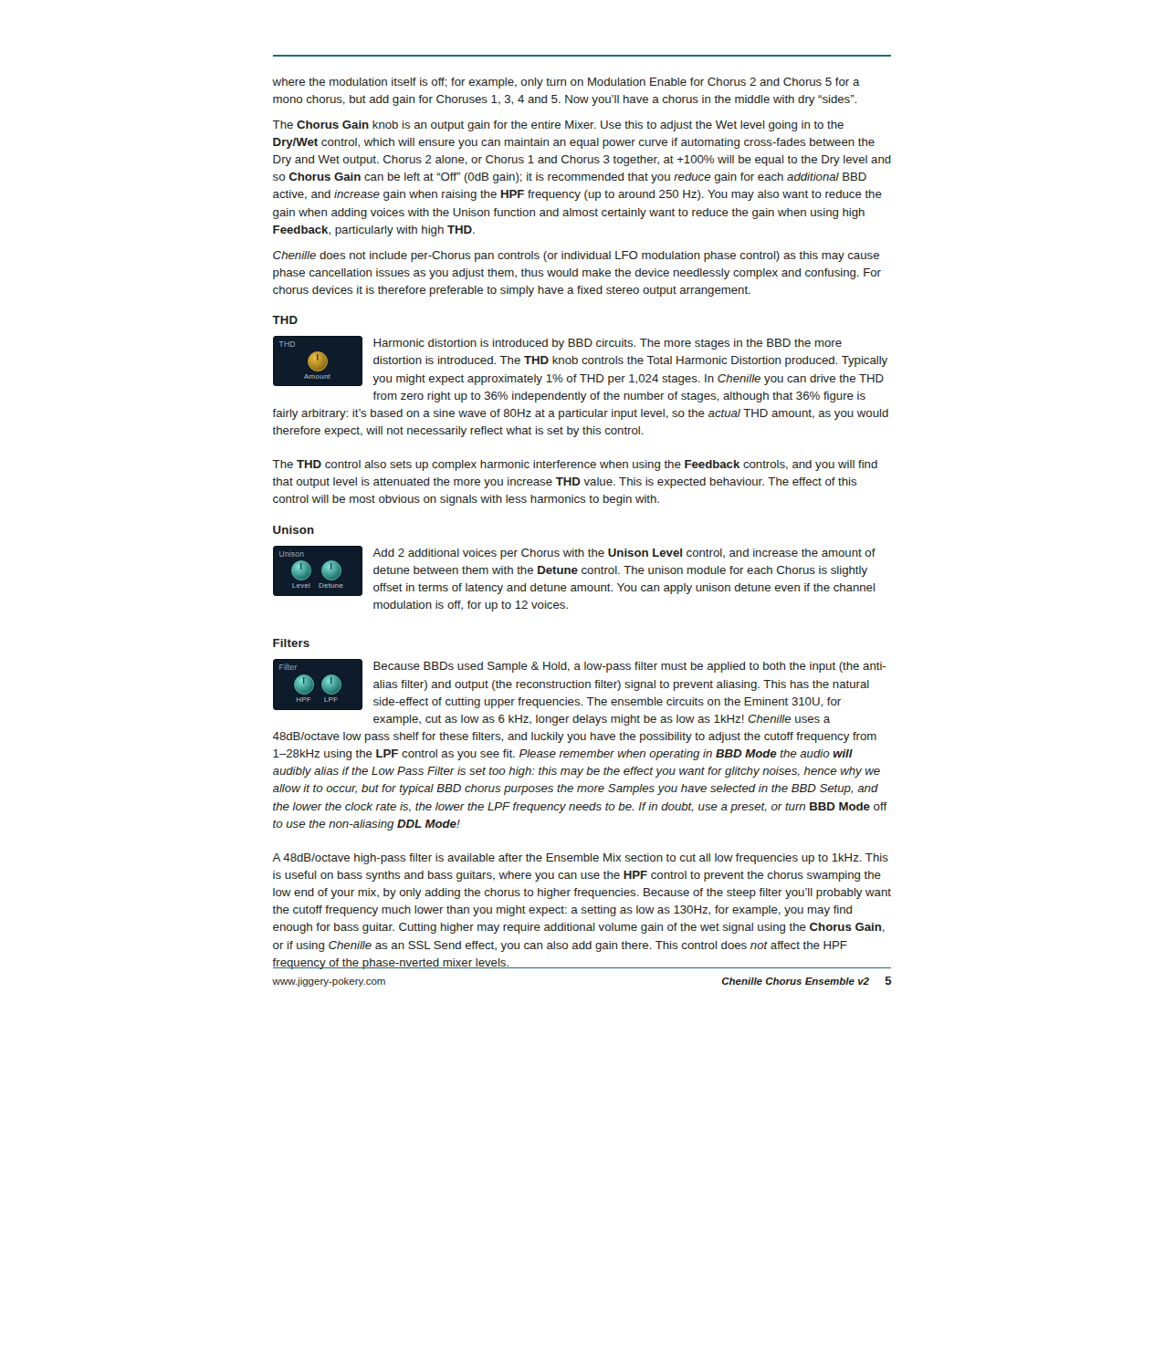where the modulation itself is off; for example, only turn on Modulation Enable for Chorus 2 and Chorus 5 for a mono chorus, but add gain for Choruses 1, 3, 4 and 5. Now you’ll have a chorus in the middle with dry “sides”.
The Chorus Gain knob is an output gain for the entire Mixer. Use this to adjust the Wet level going in to the Dry/Wet control, which will ensure you can maintain an equal power curve if automating cross-fades between the Dry and Wet output. Chorus 2 alone, or Chorus 1 and Chorus 3 together, at +100% will be equal to the Dry level and so Chorus Gain can be left at “Off” (0dB gain); it is recommended that you reduce gain for each additional BBD active, and increase gain when raising the HPF frequency (up to around 250 Hz). You may also want to reduce the gain when adding voices with the Unison function and almost certainly want to reduce the gain when using high Feedback, particularly with high THD.
Chenille does not include per-Chorus pan controls (or individual LFO modulation phase control) as this may cause phase cancellation issues as you adjust them, thus would make the device needlessly complex and confusing. For chorus devices it is therefore preferable to simply have a fixed stereo output arrangement.
THD
THD
Amount
Harmonic distortion is introduced by BBD circuits. The more stages in the BBD the more distortion is introduced. The THD knob controls the Total Harmonic Distortion produced. Typically you might expect approximately 1% of THD per 1,024 stages. In Chenille you can drive the THD from zero right up to 36% independently of the number of stages, although that 36% figure is fairly arbitrary: it’s based on a sine wave of 80Hz at a particular input level, so the actual THD amount, as you would therefore expect, will not necessarily reflect what is set by this control.
The THD control also sets up complex harmonic interference when using the Feedback controls, and you will find that output level is attenuated the more you increase THD value. This is expected behaviour. The effect of this control will be most obvious on signals with less harmonics to begin with.
Unison
Unison
Level
Detune
Add 2 additional voices per Chorus with the Unison Level control, and increase the amount of detune between them with the Detune control. The unison module for each Chorus is slightly offset in terms of latency and detune amount. You can apply unison detune even if the channel modulation is off, for up to 12 voices.
Filters
Filter
HPF
LPF
Because BBDs used Sample & Hold, a low-pass filter must be applied to both the input (the anti-alias filter) and output (the reconstruction filter) signal to prevent aliasing. This has the natural side-effect of cutting upper frequencies. The ensemble circuits on the Eminent 310U, for example, cut as low as 6 kHz, longer delays might be as low as 1kHz! Chenille uses a 48dB/octave low pass shelf for these filters, and luckily you have the possibility to adjust the cutoff frequency from 1–28kHz using the LPF control as you see fit. Please remember when operating in BBD Mode the audio will audibly alias if the Low Pass Filter is set too high: this may be the effect you want for glitchy noises, hence why we allow it to occur, but for typical BBD chorus purposes the more Samples you have selected in the BBD Setup, and the lower the clock rate is, the lower the LPF frequency needs to be. If in doubt, use a preset, or turn BBD Mode off to use the non-aliasing DDL Mode!
A 48dB/octave high-pass filter is available after the Ensemble Mix section to cut all low frequencies up to 1kHz. This is useful on bass synths and bass guitars, where you can use the HPF control to prevent the chorus swamping the low end of your mix, by only adding the chorus to higher frequencies. Because of the steep filter you’ll probably want the cutoff frequency much lower than you might expect: a setting as low as 130Hz, for example, you may find enough for bass guitar. Cutting higher may require additional volume gain of the wet signal using the Chorus Gain, or if using Chenille as an SSL Send effect, you can also add gain there. This control does not affect the HPF frequency of the phase-nverted mixer levels.
www.jiggery-pokery.com
Chenille Chorus Ensemble v2 5